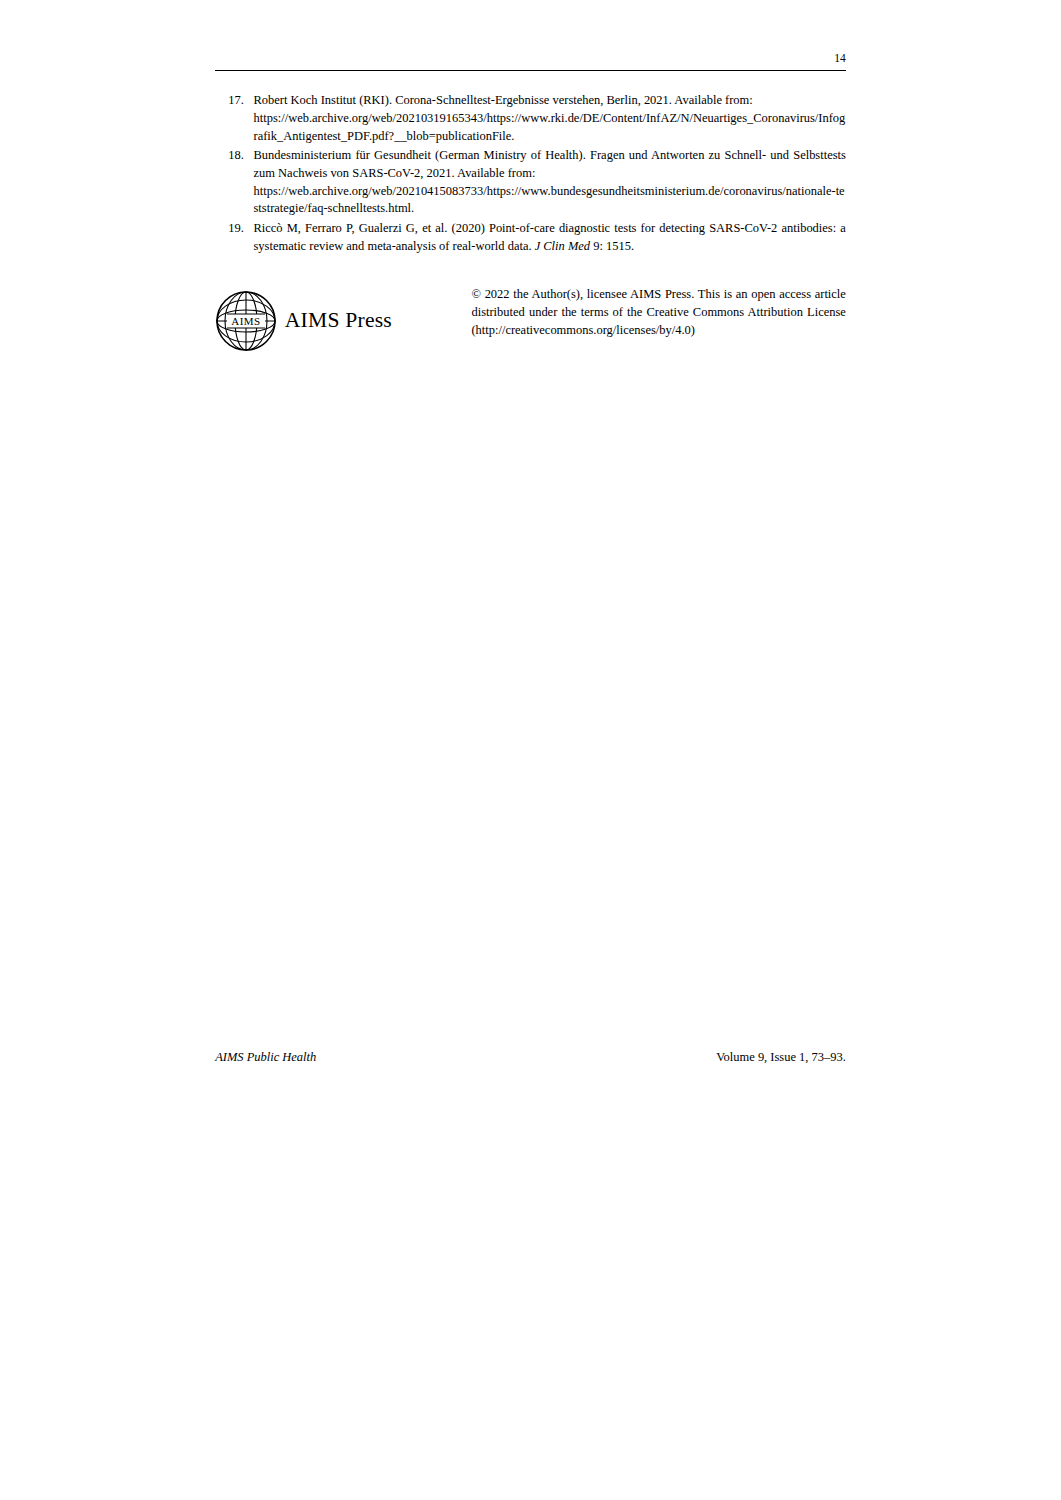14
17.
Robert Koch Institut (RKI). Corona-Schnelltest-Ergebnisse verstehen, Berlin, 2021. Available from:
https://web.archive.org/web/20210319165343/https://www.rki.de/DE/Content/InfAZ/N/Neuartiges_Coronavirus/Infografik_Antigentest_PDF.pdf?__blob=publicationFile.
18.
Bundesministerium für Gesundheit (German Ministry of Health). Fragen und Antworten zu Schnell- und Selbsttests zum Nachweis von SARS-CoV-2, 2021. Available from:
https://web.archive.org/web/20210415083733/https://www.bundesgesundheitsministerium.de/coronavirus/nationale-teststrategie/faq-schnelltests.html.
19.
Riccò M, Ferraro P, Gualerzi G, et al. (2020) Point-of-care diagnostic tests for detecting SARS-CoV-2 antibodies: a systematic review and meta-analysis of real-world data. J Clin Med 9: 1515.
AIMS AIMS Press
© 2022 the Author(s), licensee AIMS Press. This is an open access article distributed under the terms of the Creative Commons Attribution License (http://creativecommons.org/licenses/by/4.0)
AIMS Public Health
Volume 9, Issue 1, 73–93.